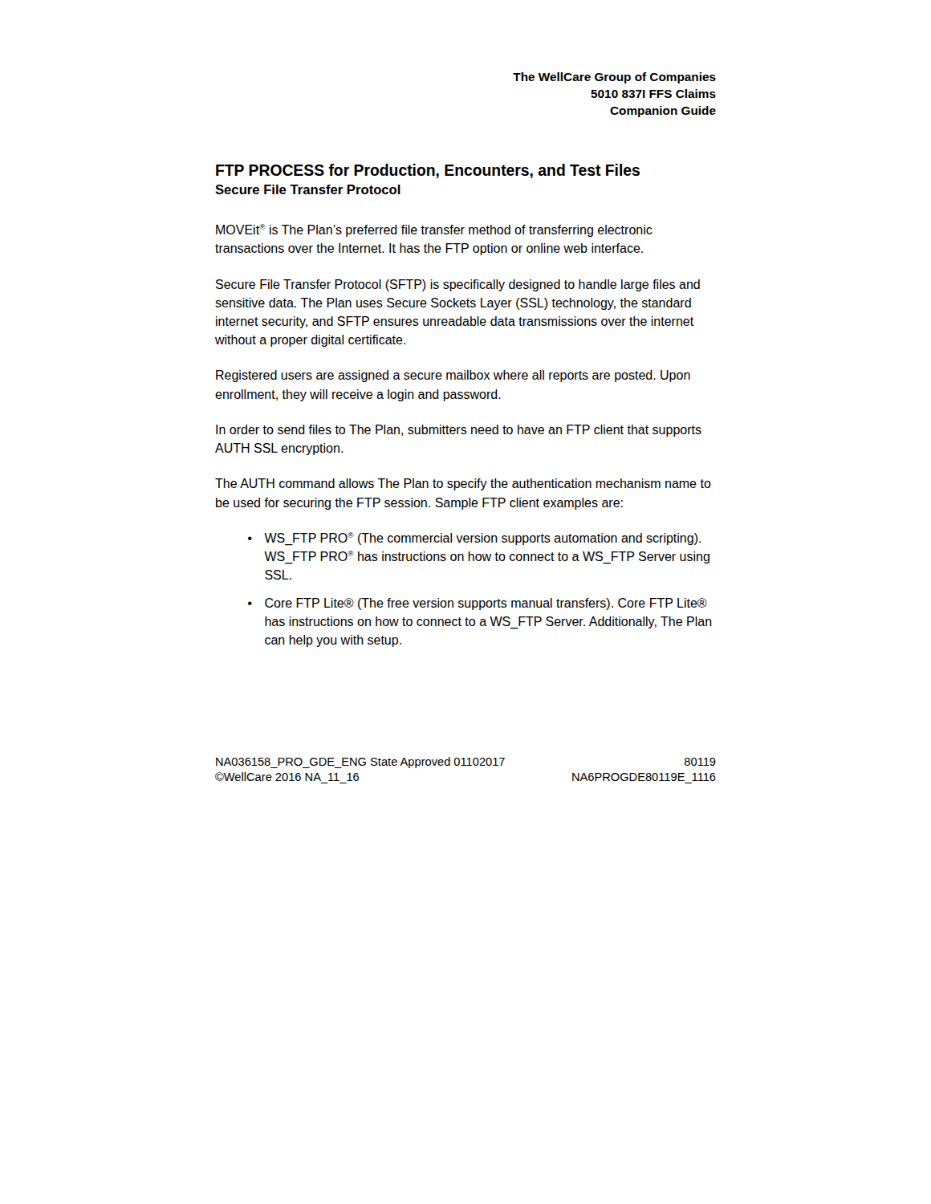The WellCare Group of Companies
5010 837I FFS Claims
Companion Guide
FTP PROCESS for Production, Encounters, and Test Files
Secure File Transfer Protocol
MOVEit® is The Plan’s preferred file transfer method of transferring electronic transactions over the Internet. It has the FTP option or online web interface.
Secure File Transfer Protocol (SFTP) is specifically designed to handle large files and sensitive data. The Plan uses Secure Sockets Layer (SSL) technology, the standard internet security, and SFTP ensures unreadable data transmissions over the internet without a proper digital certificate.
Registered users are assigned a secure mailbox where all reports are posted. Upon enrollment, they will receive a login and password.
In order to send files to The Plan, submitters need to have an FTP client that supports AUTH SSL encryption.
The AUTH command allows The Plan to specify the authentication mechanism name to be used for securing the FTP session. Sample FTP client examples are:
WS_FTP PRO® (The commercial version supports automation and scripting). WS_FTP PRO® has instructions on how to connect to a WS_FTP Server using SSL.
Core FTP Lite® (The free version supports manual transfers). Core FTP Lite® has instructions on how to connect to a WS_FTP Server. Additionally, The Plan can help you with setup.
| NA036158_PRO_GDE_ENG State Approved 01102017 | 80119 |
| ©WellCare 2016 NA_11_16 | NA6PROGDE80119E_1116 |